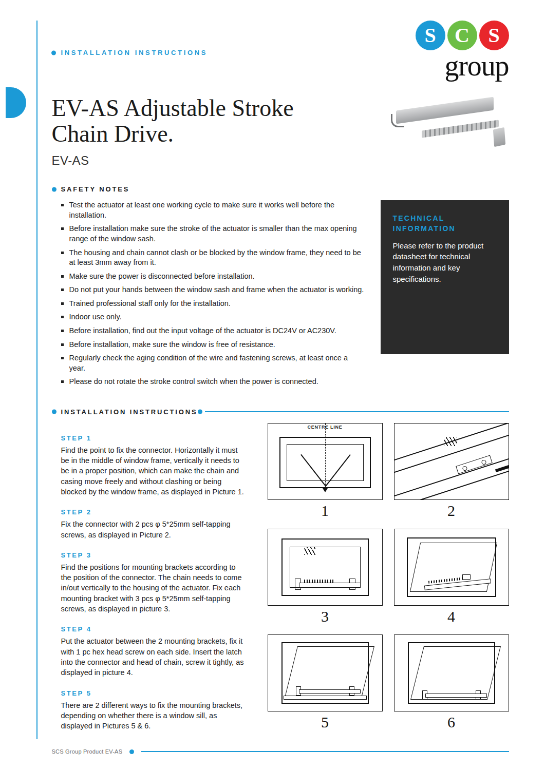INSTALLATION INSTRUCTIONS
SCS
group
EV-AS Adjustable Stroke
Chain Drive.
EV-AS
SAFETY NOTES
Test the actuator at least one working cycle to make sure it works well before the installation.
Before installation make sure the stroke of the actuator is smaller than the max opening range of the window sash.
The housing and chain cannot clash or be blocked by the window frame, they need to be at least 3mm away from it.
Make sure the power is disconnected before installation.
Do not put your hands between the window sash and frame when the actuator is working.
Trained professional staff only for the installation.
Indoor use only.
Before installation, find out the input voltage of the actuator is DC24V or AC230V.
Before installation, make sure the window is free of resistance.
Regularly check the aging condition of the wire and fastening screws, at least once a year.
Please do not rotate the stroke control switch when the power is connected.
TECHNICAL
INFORMATION
Please refer to the product datasheet for technical information and key specifications.
INSTALLATION INSTRUCTIONS
STEP 1
Find the point to fix the connector. Horizontally it must be in the middle of window frame, vertically it needs to be in a proper position, which can make the chain and casing move freely and without clashing or being blocked by the window frame, as displayed in Picture 1.
STEP 2
Fix the connector with 2 pcs φ 5*25mm self-tapping screws, as displayed in Picture 2.
STEP 3
Find the positions for mounting brackets according to the position of the connector. The chain needs to come in/out vertically to the housing of the actuator. Fix each mounting bracket with 3 pcs φ 5*25mm self-tapping screws, as displayed in picture 3.
STEP 4
Put the actuator between the 2 mounting brackets, fix it with 1 pc hex head screw on each side. Insert the latch into the connector and head of chain, screw it tightly, as displayed in picture 4.
STEP 5
There are 2 different ways to fix the mounting brackets, depending on whether there is a window sill, as displayed in Pictures 5 & 6.
CENTRE LINE
1
2
3
4
5
6
SCS Group Product EV-AS